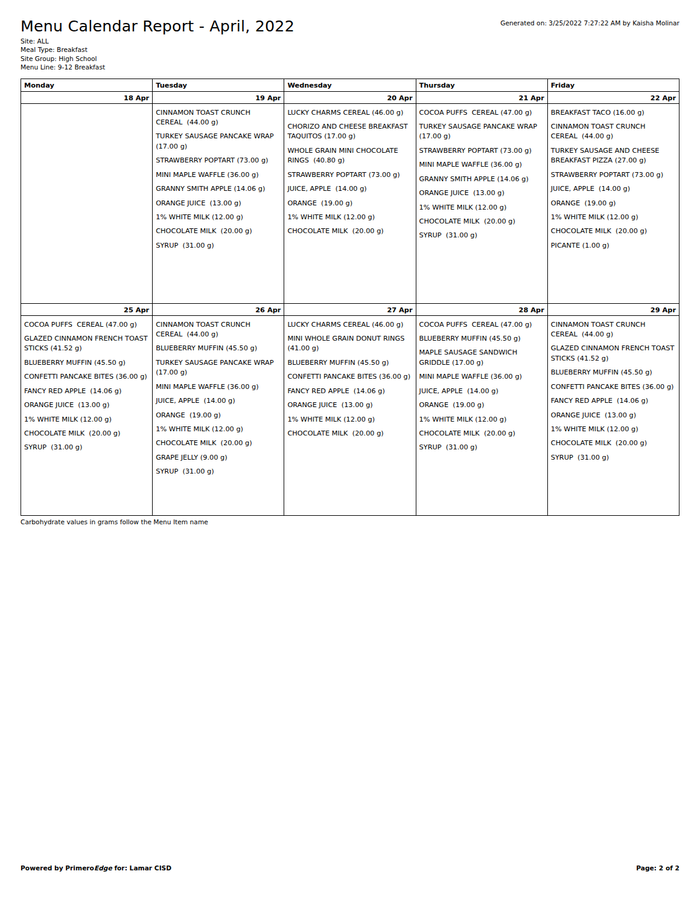Generated on: 3/25/2022 7:27:22 AM by Kaisha Molinar
Menu Calendar Report - April, 2022
Site: ALL
Meal Type: Breakfast
Site Group: High School
Menu Line: 9-12 Breakfast
| Monday | Tuesday | Wednesday | Thursday | Friday |
| --- | --- | --- | --- | --- |
| 18 Apr | 19 Apr CINNAMON TOAST CRUNCH CEREAL (44.00 g) TURKEY SAUSAGE PANCAKE WRAP (17.00 g) STRAWBERRY POPTART (73.00 g) MINI MAPLE WAFFLE (36.00 g) GRANNY SMITH APPLE (14.06 g) ORANGE JUICE (13.00 g) 1% WHITE MILK (12.00 g) CHOCOLATE MILK (20.00 g) SYRUP (31.00 g) | 20 Apr LUCKY CHARMS CEREAL (46.00 g) CHORIZO AND CHEESE BREAKFAST TAQUITOS (17.00 g) WHOLE GRAIN MINI CHOCOLATE RINGS (40.80 g) STRAWBERRY POPTART (73.00 g) JUICE, APPLE (14.00 g) ORANGE (19.00 g) 1% WHITE MILK (12.00 g) CHOCOLATE MILK (20.00 g) | 21 Apr COCOA PUFFS CEREAL (47.00 g) TURKEY SAUSAGE PANCAKE WRAP (17.00 g) STRAWBERRY POPTART (73.00 g) MINI MAPLE WAFFLE (36.00 g) GRANNY SMITH APPLE (14.06 g) ORANGE JUICE (13.00 g) 1% WHITE MILK (12.00 g) CHOCOLATE MILK (20.00 g) SYRUP (31.00 g) | 22 Apr BREAKFAST TACO (16.00 g) CINNAMON TOAST CRUNCH CEREAL (44.00 g) TURKEY SAUSAGE AND CHEESE BREAKFAST PIZZA (27.00 g) STRAWBERRY POPTART (73.00 g) JUICE, APPLE (14.00 g) ORANGE (19.00 g) 1% WHITE MILK (12.00 g) CHOCOLATE MILK (20.00 g) PICANTE (1.00 g) |
| 25 Apr COCOA PUFFS CEREAL (47.00 g) GLAZED CINNAMON FRENCH TOAST STICKS (41.52 g) BLUEBERRY MUFFIN (45.50 g) CONFETTI PANCAKE BITES (36.00 g) FANCY RED APPLE (14.06 g) ORANGE JUICE (13.00 g) 1% WHITE MILK (12.00 g) CHOCOLATE MILK (20.00 g) SYRUP (31.00 g) | 26 Apr CINNAMON TOAST CRUNCH CEREAL (44.00 g) BLUEBERRY MUFFIN (45.50 g) TURKEY SAUSAGE PANCAKE WRAP (17.00 g) MINI MAPLE WAFFLE (36.00 g) JUICE, APPLE (14.00 g) ORANGE (19.00 g) 1% WHITE MILK (12.00 g) CHOCOLATE MILK (20.00 g) GRAPE JELLY (9.00 g) SYRUP (31.00 g) | 27 Apr LUCKY CHARMS CEREAL (46.00 g) MINI WHOLE GRAIN DONUT RINGS (41.00 g) BLUEBERRY MUFFIN (45.50 g) CONFETTI PANCAKE BITES (36.00 g) FANCY RED APPLE (14.06 g) ORANGE JUICE (13.00 g) 1% WHITE MILK (12.00 g) CHOCOLATE MILK (20.00 g) | 28 Apr COCOA PUFFS CEREAL (47.00 g) BLUEBERRY MUFFIN (45.50 g) MAPLE SAUSAGE SANDWICH GRIDDLE (17.00 g) MINI MAPLE WAFFLE (36.00 g) JUICE, APPLE (14.00 g) ORANGE (19.00 g) 1% WHITE MILK (12.00 g) CHOCOLATE MILK (20.00 g) SYRUP (31.00 g) | 29 Apr CINNAMON TOAST CRUNCH CEREAL (44.00 g) GLAZED CINNAMON FRENCH TOAST STICKS (41.52 g) BLUEBERRY MUFFIN (45.50 g) CONFETTI PANCAKE BITES (36.00 g) FANCY RED APPLE (14.06 g) ORANGE JUICE (13.00 g) 1% WHITE MILK (12.00 g) CHOCOLATE MILK (20.00 g) SYRUP (31.00 g) |
Carbohydrate values in grams follow the Menu Item name
Powered by PrimeroEdge for: Lamar CISD Page: 2 of 2